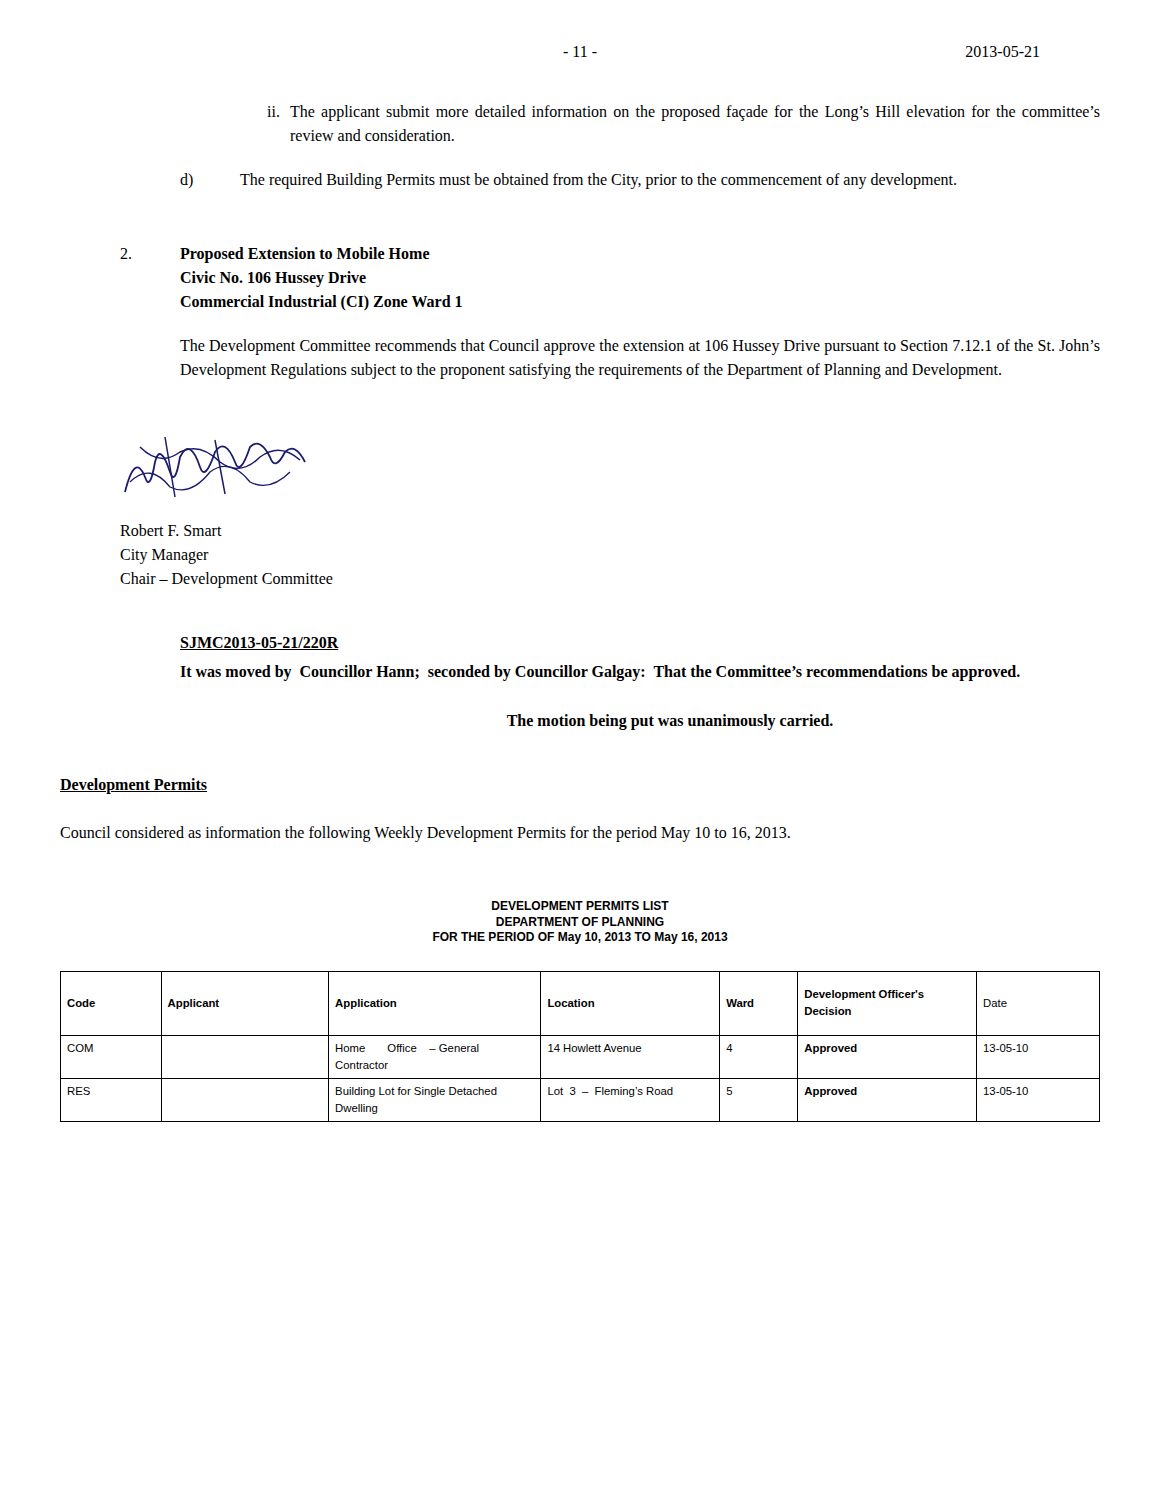- 11 - 2013-05-21
ii.
The applicant submit more detailed information on the proposed façade for the Long’s Hill elevation for the committee’s review and consideration.
d)
The required Building Permits must be obtained from the City, prior to the commencement of any development.
2.
Proposed Extension to Mobile Home
Civic No. 106 Hussey Drive
Commercial Industrial (CI) Zone Ward 1
The Development Committee recommends that Council approve the extension at 106 Hussey Drive pursuant to Section 7.12.1 of the St. John’s Development Regulations subject to the proponent satisfying the requirements of the Department of Planning and Development.
Robert F. Smart
City Manager
Chair – Development Committee
SJMC2013-05-21/220R
It was moved by Councillor Hann; seconded by Councillor Galgay: That the Committee’s recommendations be approved.
The motion being put was unanimously carried.
Development Permits
Council considered as information the following Weekly Development Permits for the period May 10 to 16, 2013.
DEVELOPMENT PERMITS LIST
DEPARTMENT OF PLANNING
FOR THE PERIOD OF May 10, 2013 TO May 16, 2013
| Code | Applicant | Application | Location | Ward | Development Officer's Decision | Date |
| --- | --- | --- | --- | --- | --- | --- |
| COM | | Home Office – General Contractor | 14 Howlett Avenue | 4 | Approved | 13-05-10 |
| RES | | Building Lot for Single Detached Dwelling | Lot 3 – Fleming’s Road | 5 | Approved | 13-05-10 |